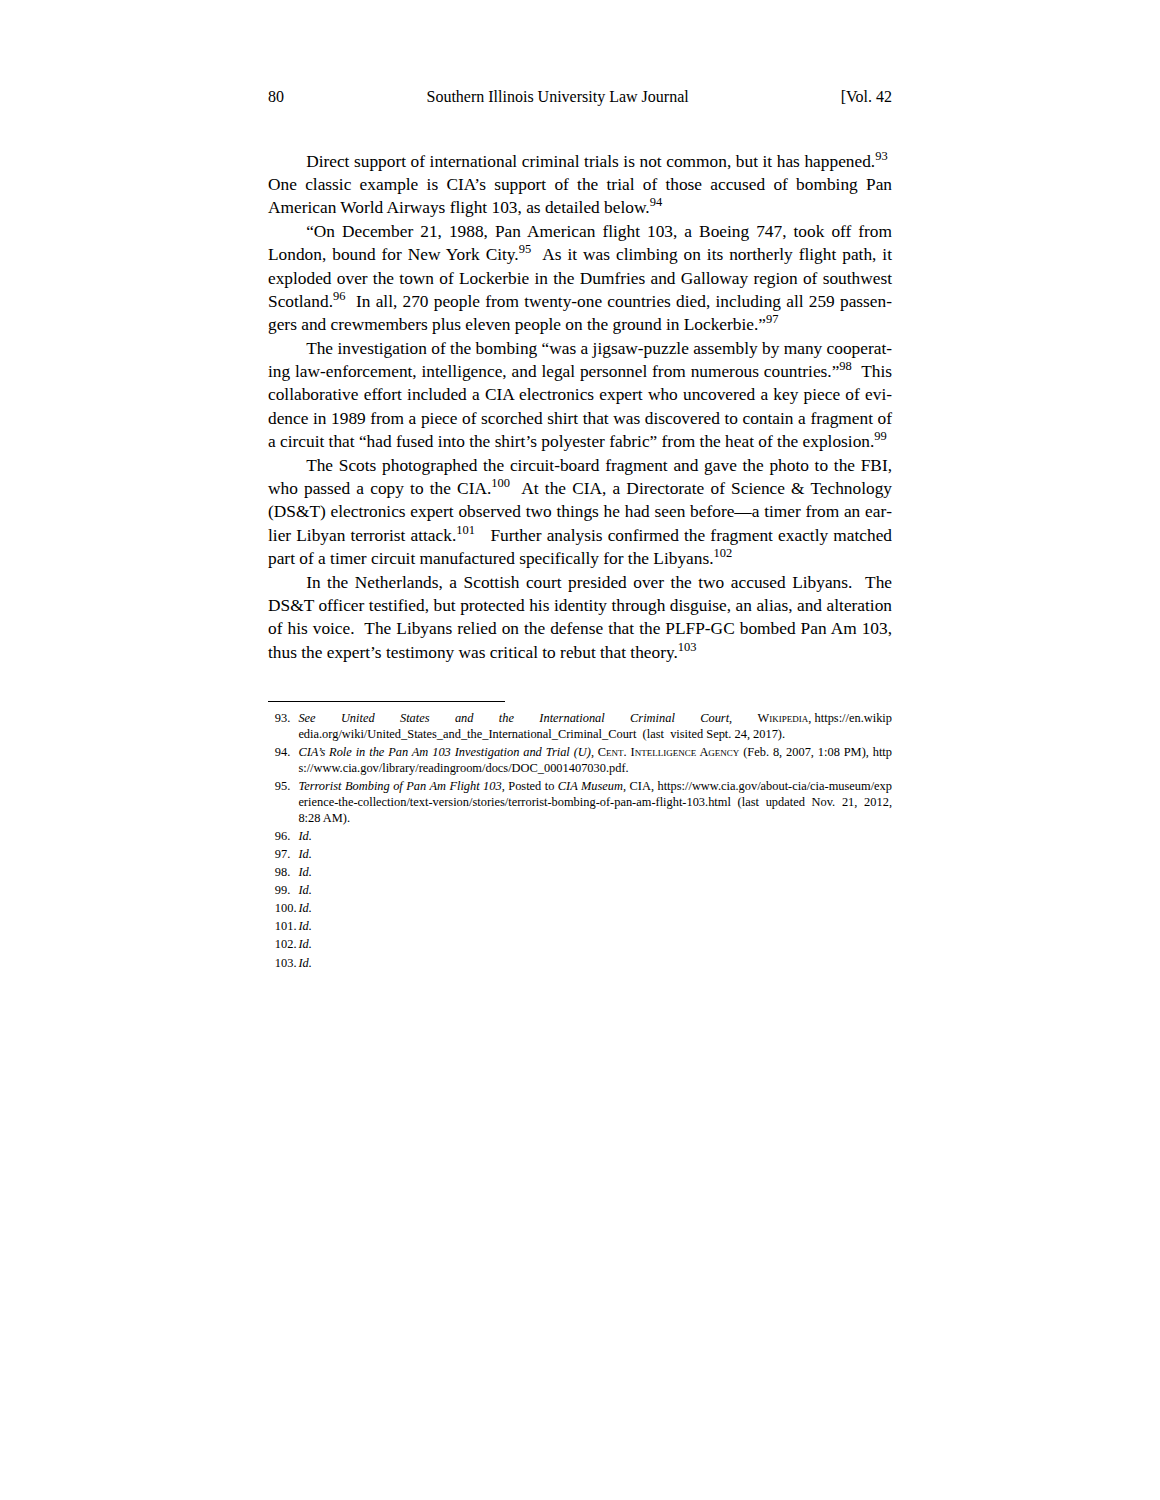80 Southern Illinois University Law Journal [Vol. 42
Direct support of international criminal trials is not common, but it has happened.93 One classic example is CIA’s support of the trial of those accused of bombing Pan American World Airways flight 103, as detailed below.94
“On December 21, 1988, Pan American flight 103, a Boeing 747, took off from London, bound for New York City.95 As it was climbing on its northerly flight path, it exploded over the town of Lockerbie in the Dumfries and Galloway region of southwest Scotland.96 In all, 270 people from twenty-one countries died, including all 259 passengers and crewmembers plus eleven people on the ground in Lockerbie.”97
The investigation of the bombing “was a jigsaw-puzzle assembly by many cooperating law-enforcement, intelligence, and legal personnel from numerous countries.”98 This collaborative effort included a CIA electronics expert who uncovered a key piece of evidence in 1989 from a piece of scorched shirt that was discovered to contain a fragment of a circuit that “had fused into the shirt’s polyester fabric” from the heat of the explosion.99
The Scots photographed the circuit-board fragment and gave the photo to the FBI, who passed a copy to the CIA.100 At the CIA, a Directorate of Science & Technology (DS&T) electronics expert observed two things he had seen before—a timer from an earlier Libyan terrorist attack.101 Further analysis confirmed the fragment exactly matched part of a timer circuit manufactured specifically for the Libyans.102
In the Netherlands, a Scottish court presided over the two accused Libyans. The DS&T officer testified, but protected his identity through disguise, an alias, and alteration of his voice. The Libyans relied on the defense that the PLFP-GC bombed Pan Am 103, thus the expert’s testimony was critical to rebut that theory.103
93. See United States and the International Criminal Court, Wikipedia, https://en.wikipedia.org/wiki/United_States_and_the_International_Criminal_Court (last visited Sept. 24, 2017).
94. CIA’s Role in the Pan Am 103 Investigation and Trial (U), Cent. Intelligence Agency (Feb. 8, 2007, 1:08 PM), https://www.cia.gov/library/readingroom/docs/DOC_0001407030.pdf.
95. Terrorist Bombing of Pan Am Flight 103, Posted to CIA Museum, CIA, https://www.cia.gov/about-cia/cia-museum/experience-the-collection/text-version/stories/terrorist-bombing-of-pan-am-flight-103.html (last updated Nov. 21, 2012, 8:28 AM).
96. Id.
97. Id.
98. Id.
99. Id.
100. Id.
101. Id.
102. Id.
103. Id.